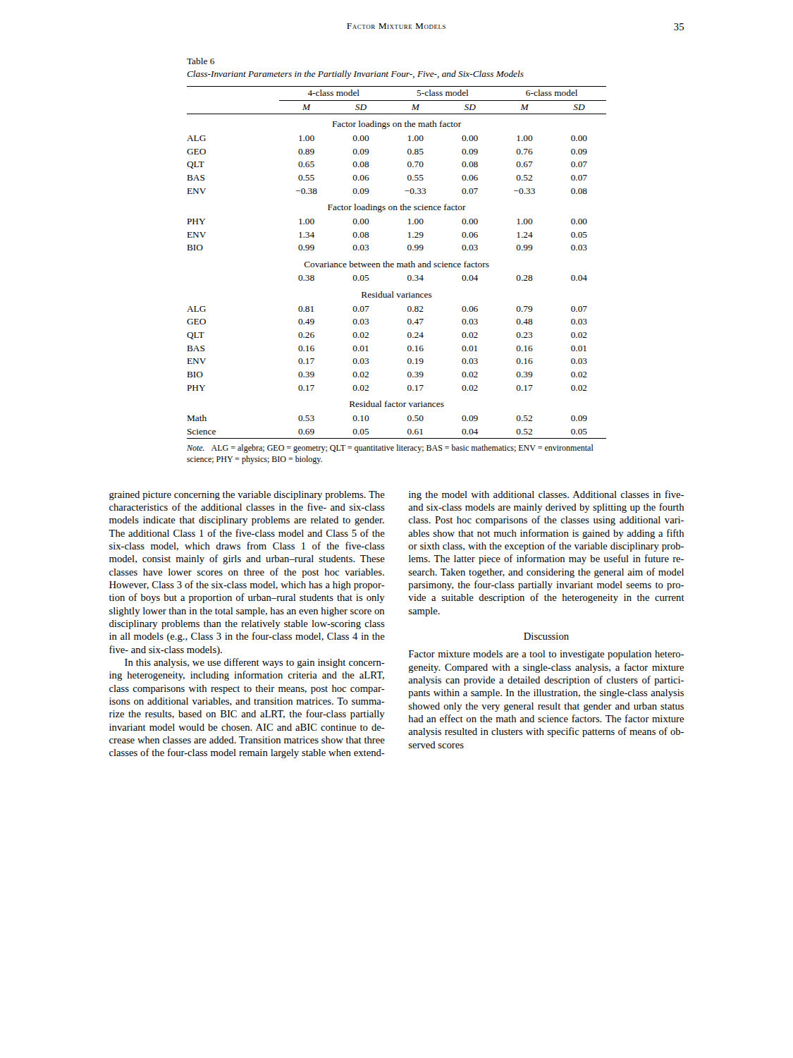Factor Mixture Models 35
Table 6
Class-Invariant Parameters in the Partially Invariant Four-, Five-, and Six-Class Models
| | 4-class model | 5-class model | 6-class model |
| --- | --- | --- | --- |
| | M | SD | M | SD | M | SD |
| Factor loadings on the math factor |
| ALG | 1.00 | 0.00 | 1.00 | 0.00 | 1.00 | 0.00 |
| GEO | 0.89 | 0.09 | 0.85 | 0.09 | 0.76 | 0.09 |
| QLT | 0.65 | 0.08 | 0.70 | 0.08 | 0.67 | 0.07 |
| BAS | 0.55 | 0.06 | 0.55 | 0.06 | 0.52 | 0.07 |
| ENV | −0.38 | 0.09 | −0.33 | 0.07 | −0.33 | 0.08 |
| Factor loadings on the science factor |
| PHY | 1.00 | 0.00 | 1.00 | 0.00 | 1.00 | 0.00 |
| ENV | 1.34 | 0.08 | 1.29 | 0.06 | 1.24 | 0.05 |
| BIO | 0.99 | 0.03 | 0.99 | 0.03 | 0.99 | 0.03 |
| Covariance between the math and science factors |
| | 0.38 | 0.05 | 0.34 | 0.04 | 0.28 | 0.04 |
| Residual variances |
| ALG | 0.81 | 0.07 | 0.82 | 0.06 | 0.79 | 0.07 |
| GEO | 0.49 | 0.03 | 0.47 | 0.03 | 0.48 | 0.03 |
| QLT | 0.26 | 0.02 | 0.24 | 0.02 | 0.23 | 0.02 |
| BAS | 0.16 | 0.01 | 0.16 | 0.01 | 0.16 | 0.01 |
| ENV | 0.17 | 0.03 | 0.19 | 0.03 | 0.16 | 0.03 |
| BIO | 0.39 | 0.02 | 0.39 | 0.02 | 0.39 | 0.02 |
| PHY | 0.17 | 0.02 | 0.17 | 0.02 | 0.17 | 0.02 |
| Residual factor variances |
| Math | 0.53 | 0.10 | 0.50 | 0.09 | 0.52 | 0.09 |
| Science | 0.69 | 0.05 | 0.61 | 0.04 | 0.52 | 0.05 |
Note. ALG = algebra; GEO = geometry; QLT = quantitative literacy; BAS = basic mathematics; ENV = environmental science; PHY = physics; BIO = biology.
grained picture concerning the variable disciplinary problems. The characteristics of the additional classes in the five- and six-class models indicate that disciplinary problems are related to gender. The additional Class 1 of the five-class model and Class 5 of the six-class model, which draws from Class 1 of the five-class model, consist mainly of girls and urban–rural students. These classes have lower scores on three of the post hoc variables. However, Class 3 of the six-class model, which has a high proportion of boys but a proportion of urban–rural students that is only slightly lower than in the total sample, has an even higher score on disciplinary problems than the relatively stable low-scoring class in all models (e.g., Class 3 in the four-class model, Class 4 in the five- and six-class models).
In this analysis, we use different ways to gain insight concerning heterogeneity, including information criteria and the aLRT, class comparisons with respect to their means, post hoc comparisons on additional variables, and transition matrices. To summarize the results, based on BIC and aLRT, the four-class partially invariant model would be chosen. AIC and aBIC continue to decrease when classes are added. Transition matrices show that three classes of the four-class model remain largely stable when extending the model with additional classes. Additional classes in five- and six-class models are mainly derived by splitting up the fourth class. Post hoc comparisons of the classes using additional variables show that not much information is gained by adding a fifth or sixth class, with the exception of the variable disciplinary problems. The latter piece of information may be useful in future research. Taken together, and considering the general aim of model parsimony, the four-class partially invariant model seems to provide a suitable description of the heterogeneity in the current sample.
Discussion
Factor mixture models are a tool to investigate population heterogeneity. Compared with a single-class analysis, a factor mixture analysis can provide a detailed description of clusters of participants within a sample. In the illustration, the single-class analysis showed only the very general result that gender and urban status had an effect on the math and science factors. The factor mixture analysis resulted in clusters with specific patterns of means of observed scores